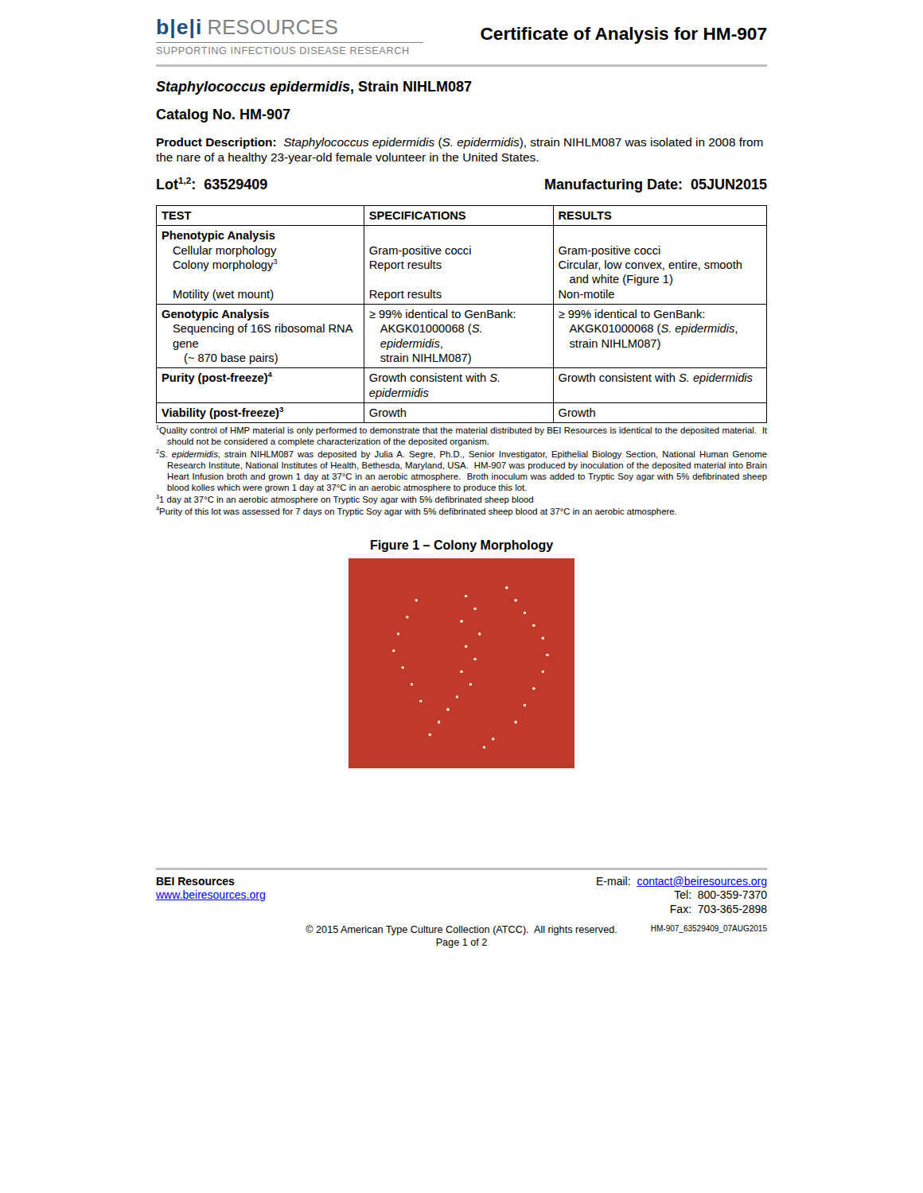b|e|i RESOURCES
SUPPORTING INFECTIOUS DISEASE RESEARCH
Certificate of Analysis for HM-907
Staphylococcus epidermidis, Strain NIHLM087
Catalog No. HM-907
Product Description: Staphylococcus epidermidis (S. epidermidis), strain NIHLM087 was isolated in 2008 from the nare of a healthy 23-year-old female volunteer in the United States.
Lot1,2: 63529409
Manufacturing Date: 05JUN2015
| TEST | SPECIFICATIONS | RESULTS |
| --- | --- | --- |
| Phenotypic Analysis Cellular morphology Colony morphology 3 Motility (wet mount) | Gram-positive cocci Report results Report results | Gram-positive cocci Circular, low convex, entire, smooth and white (Figure 1) Non-motile |
| Genotypic Analysis Sequencing of 16S ribosomal RNA gene (~ 870 base pairs) | ≥ 99% identical to GenBank: AKGK01000068 ( S. epidermidis , strain NIHLM087) | ≥ 99% identical to GenBank: AKGK01000068 ( S. epidermidis , strain NIHLM087) |
| Purity (post-freeze) 4 | Growth consistent with S. epidermidis | Growth consistent with S. epidermidis |
| Viability (post-freeze) 3 | Growth | Growth |
1Quality control of HMP material is only performed to demonstrate that the material distributed by BEI Resources is identical to the deposited material. It should not be considered a complete characterization of the deposited organism.
2S. epidermidis, strain NIHLM087 was deposited by Julia A. Segre, Ph.D., Senior Investigator, Epithelial Biology Section, National Human Genome Research Institute, National Institutes of Health, Bethesda, Maryland, USA. HM-907 was produced by inoculation of the deposited material into Brain Heart Infusion broth and grown 1 day at 37°C in an aerobic atmosphere. Broth inoculum was added to Tryptic Soy agar with 5% defibrinated sheep blood kolles which were grown 1 day at 37°C in an aerobic atmosphere to produce this lot.
31 day at 37°C in an aerobic atmosphere on Tryptic Soy agar with 5% defibrinated sheep blood
4Purity of this lot was assessed for 7 days on Tryptic Soy agar with 5% defibrinated sheep blood at 37°C in an aerobic atmosphere.
Figure 1 – Colony Morphology
BEI Resources
www.beiresources.org
E-mail: contact@beiresources.org
Tel: 800-359-7370
Fax: 703-365-2898
© 2015 American Type Culture Collection (ATCC). All rights reserved.
Page 1 of 2 HM-907_63529409_07AUG2015